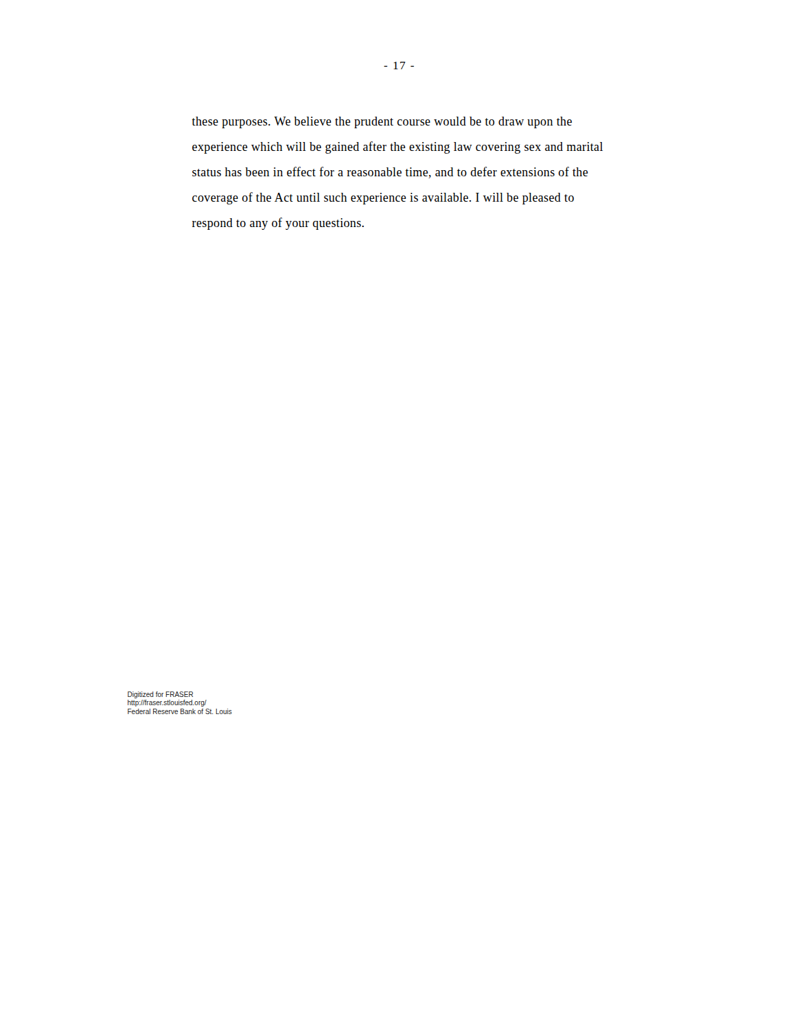- 17 -
these purposes. We believe the prudent course would be to draw upon the experience which will be gained after the existing law covering sex and marital status has been in effect for a reasonable time, and to defer extensions of the coverage of the Act until such experience is available. I will be pleased to respond to any of your questions.
Digitized for FRASER
http://fraser.stlouisfed.org/
Federal Reserve Bank of St. Louis